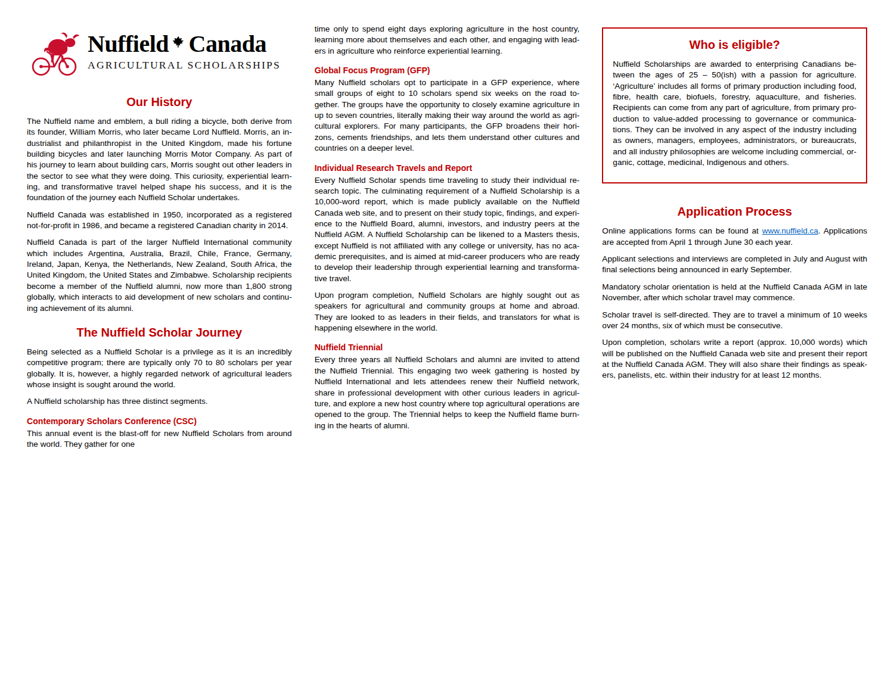Nuffield Canada
AGRICULTURAL SCHOLARSHIPS
Our History
The Nuffield name and emblem, a bull riding a bicycle, both derive from its founder, William Morris, who later became Lord Nuffield. Morris, an industrialist and philanthropist in the United Kingdom, made his fortune building bicycles and later launching Morris Motor Company. As part of his journey to learn about building cars, Morris sought out other leaders in the sector to see what they were doing. This curiosity, experiential learning, and transformative travel helped shape his success, and it is the foundation of the journey each Nuffield Scholar undertakes.
Nuffield Canada was established in 1950, incorporated as a registered not-for-profit in 1986, and became a registered Canadian charity in 2014.
Nuffield Canada is part of the larger Nuffield International community which includes Argentina, Australia, Brazil, Chile, France, Germany, Ireland, Japan, Kenya, the Netherlands, New Zealand, South Africa, the United Kingdom, the United States and Zimbabwe. Scholarship recipients become a member of the Nuffield alumni, now more than 1,800 strong globally, which interacts to aid development of new scholars and continuing achievement of its alumni.
The Nuffield Scholar Journey
Being selected as a Nuffield Scholar is a privilege as it is an incredibly competitive program; there are typically only 70 to 80 scholars per year globally. It is, however, a highly regarded network of agricultural leaders whose insight is sought around the world.
A Nuffield scholarship has three distinct segments.
Contemporary Scholars Conference (CSC)
This annual event is the blast-off for new Nuffield Scholars from around the world. They gather for one
time only to spend eight days exploring agriculture in the host country, learning more about themselves and each other, and engaging with leaders in agriculture who reinforce experiential learning.
Global Focus Program (GFP)
Many Nuffield scholars opt to participate in a GFP experience, where small groups of eight to 10 scholars spend six weeks on the road together. The groups have the opportunity to closely examine agriculture in up to seven countries, literally making their way around the world as agricultural explorers. For many participants, the GFP broadens their horizons, cements friendships, and lets them understand other cultures and countries on a deeper level.
Individual Research Travels and Report
Every Nuffield Scholar spends time traveling to study their individual research topic. The culminating requirement of a Nuffield Scholarship is a 10,000-word report, which is made publicly available on the Nuffield Canada web site, and to present on their study topic, findings, and experience to the Nuffield Board, alumni, investors, and industry peers at the Nuffield AGM. A Nuffield Scholarship can be likened to a Masters thesis, except Nuffield is not affiliated with any college or university, has no academic prerequisites, and is aimed at mid-career producers who are ready to develop their leadership through experiential learning and transformative travel.
Upon program completion, Nuffield Scholars are highly sought out as speakers for agricultural and community groups at home and abroad. They are looked to as leaders in their fields, and translators for what is happening elsewhere in the world.
Nuffield Triennial
Every three years all Nuffield Scholars and alumni are invited to attend the Nuffield Triennial. This engaging two week gathering is hosted by Nuffield International and lets attendees renew their Nuffield network, share in professional development with other curious leaders in agriculture, and explore a new host country where top agricultural operations are opened to the group. The Triennial helps to keep the Nuffield flame burning in the hearts of alumni.
Who is eligible?
Nuffield Scholarships are awarded to enterprising Canadians between the ages of 25 – 50(ish) with a passion for agriculture. ‘Agriculture’ includes all forms of primary production including food, fibre, health care, biofuels, forestry, aquaculture, and fisheries. Recipients can come from any part of agriculture, from primary production to value-added processing to governance or communications. They can be involved in any aspect of the industry including as owners, managers, employees, administrators, or bureaucrats, and all industry philosophies are welcome including commercial, organic, cottage, medicinal, Indigenous and others.
Application Process
Online applications forms can be found at www.nuffield.ca. Applications are accepted from April 1 through June 30 each year.
Applicant selections and interviews are completed in July and August with final selections being announced in early September.
Mandatory scholar orientation is held at the Nuffield Canada AGM in late November, after which scholar travel may commence.
Scholar travel is self-directed. They are to travel a minimum of 10 weeks over 24 months, six of which must be consecutive.
Upon completion, scholars write a report (approx. 10,000 words) which will be published on the Nuffield Canada web site and present their report at the Nuffield Canada AGM. They will also share their findings as speakers, panelists, etc. within their industry for at least 12 months.